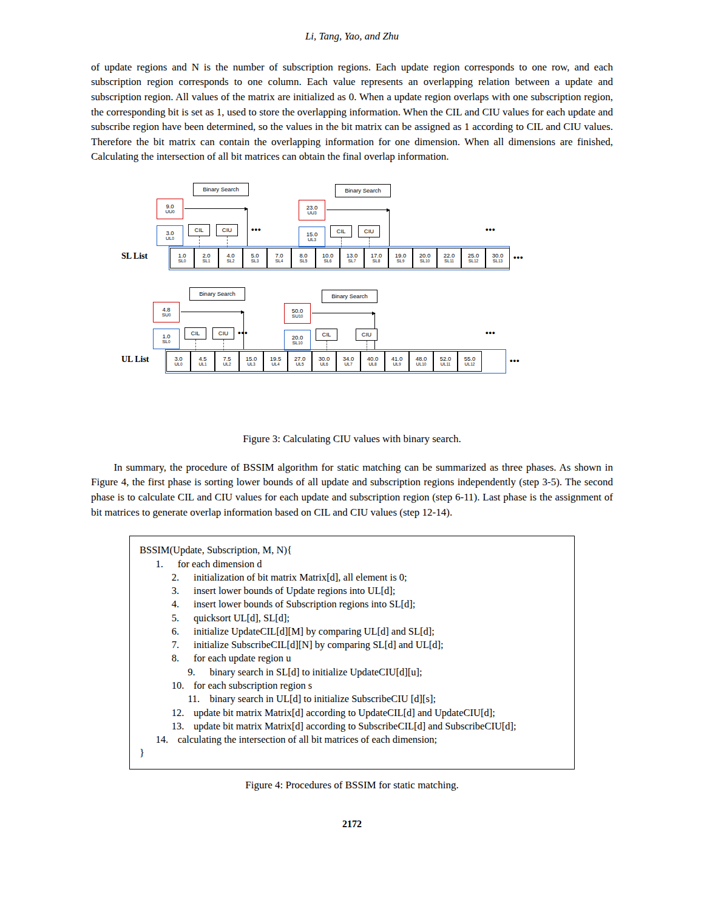Li, Tang, Yao, and Zhu
of update regions and N is the number of subscription regions. Each update region corresponds to one row, and each subscription region corresponds to one column. Each value represents an overlapping relation between a update and subscription region. All values of the matrix are initialized as 0. When a update region overlaps with one subscription region, the corresponding bit is set as 1, used to store the overlapping information. When the CIL and CIU values for each update and subscribe region have been determined, so the values in the bit matrix can be assigned as 1 according to CIL and CIU values. Therefore the bit matrix can contain the overlapping information for one dimension. When all dimensions are finished, Calculating the intersection of all bit matrices can obtain the final overlap information.
Binary Search
Binary Search
9.0
UU0
23.0
UU3
3.0
UL0
15.0
UL3
CIL
CIU
CIL
CIU
•••
•••
SL List
1.0
SL0
2.0
SL1
4.0
SL2
5.0
SL3
7.0
SL4
8.0
SL5
10.0
SL6
13.0
SL7
17.0
SL8
19.0
SL9
20.0
SL10
22.0
SL11
25.0
SL12
30.0
SL13
•••
Binary Search
Binary Search
4.8
SU0
50.0
SU10
1.0
SL0
20.0
SL10
CIL
CIU
CIL
CIU
•••
•••
UL List
3.0
UL0
4.5
UL1
7.5
UL2
15.0
UL3
19.5
UL4
27.0
UL5
30.0
UL6
34.0
UL7
40.0
UL8
41.0
UL9
48.0
UL10
52.0
UL11
55.0
UL12
•••
Figure 3: Calculating CIU values with binary search.
In summary, the procedure of BSSIM algorithm for static matching can be summarized as three phases. As shown in Figure 4, the first phase is sorting lower bounds of all update and subscription regions independently (step 3-5). The second phase is to calculate CIL and CIU values for each update and subscription region (step 6-11). Last phase is the assignment of bit matrices to generate overlap information based on CIL and CIU values (step 12-14).
BSSIM(Update, Subscription, M, N){
1. for each dimension d
2. initialization of bit matrix Matrix[d], all element is 0;
3. insert lower bounds of Update regions into UL[d];
4. insert lower bounds of Subscription regions into SL[d];
5. quicksort UL[d], SL[d];
6. initialize UpdateCIL[d][M] by comparing UL[d] and SL[d];
7. initialize SubscribeCIL[d][N] by comparing SL[d] and UL[d];
8. for each update region u
9. binary search in SL[d] to initialize UpdateCIU[d][u];
10. for each subscription region s
11. binary search in UL[d] to initialize SubscribeCIU [d][s];
12. update bit matrix Matrix[d] according to UpdateCIL[d] and UpdateCIU[d];
13. update bit matrix Matrix[d] according to SubscribeCIL[d] and SubscribeCIU[d];
14. calculating the intersection of all bit matrices of each dimension;
}
Figure 4: Procedures of BSSIM for static matching.
2172